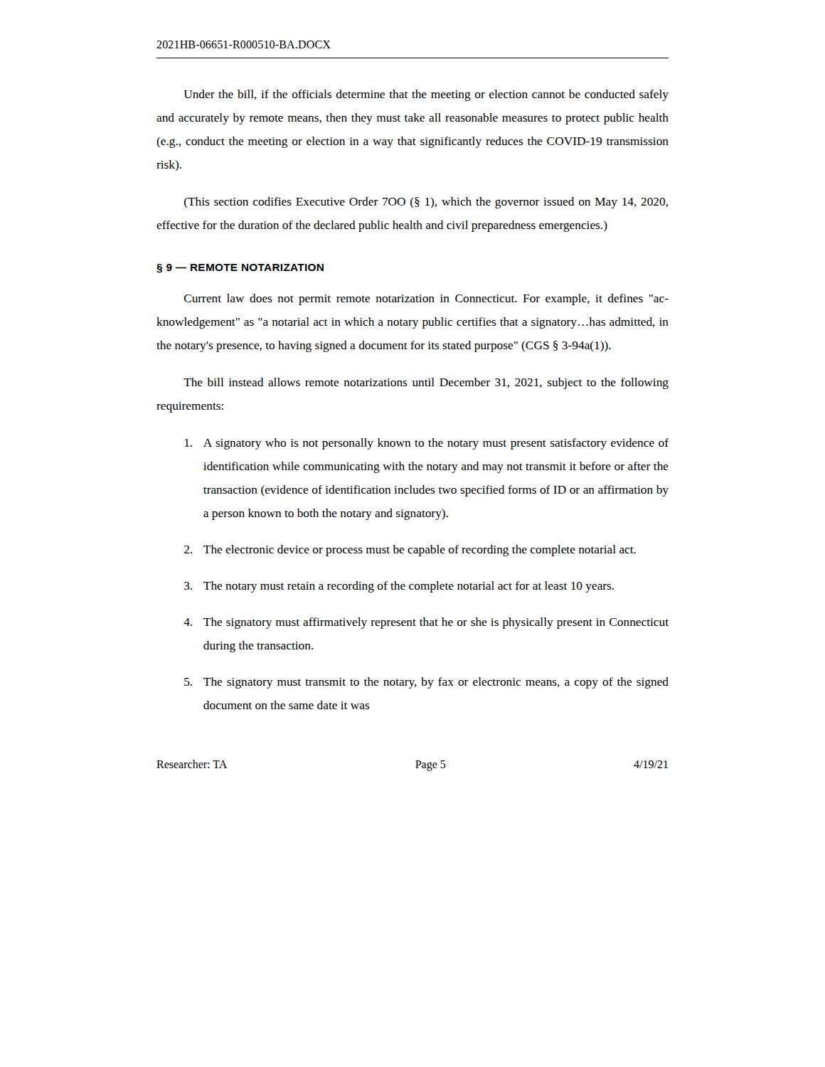2021HB-06651-R000510-BA.DOCX
Under the bill, if the officials determine that the meeting or election cannot be conducted safely and accurately by remote means, then they must take all reasonable measures to protect public health (e.g., conduct the meeting or election in a way that significantly reduces the COVID-19 transmission risk).
(This section codifies Executive Order 7OO (§ 1), which the governor issued on May 14, 2020, effective for the duration of the declared public health and civil preparedness emergencies.)
§ 9 — REMOTE NOTARIZATION
Current law does not permit remote notarization in Connecticut. For example, it defines "acknowledgement" as "a notarial act in which a notary public certifies that a signatory…has admitted, in the notary's presence, to having signed a document for its stated purpose" (CGS § 3-94a(1)).
The bill instead allows remote notarizations until December 31, 2021, subject to the following requirements:
A signatory who is not personally known to the notary must present satisfactory evidence of identification while communicating with the notary and may not transmit it before or after the transaction (evidence of identification includes two specified forms of ID or an affirmation by a person known to both the notary and signatory).
The electronic device or process must be capable of recording the complete notarial act.
The notary must retain a recording of the complete notarial act for at least 10 years.
The signatory must affirmatively represent that he or she is physically present in Connecticut during the transaction.
The signatory must transmit to the notary, by fax or electronic means, a copy of the signed document on the same date it was
Researcher: TA Page 5 4/19/21